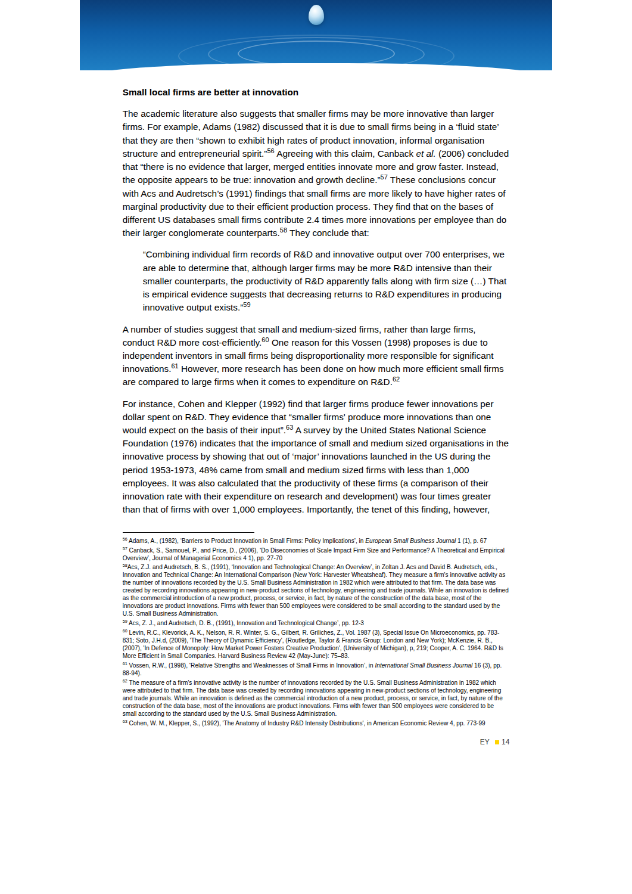Small local firms are better at innovation
The academic literature also suggests that smaller firms may be more innovative than larger firms. For example, Adams (1982) discussed that it is due to small firms being in a ‘fluid state’ that they are then “shown to exhibit high rates of product innovation, informal organisation structure and entrepreneurial spirit.”56 Agreeing with this claim, Canback et al. (2006) concluded that “there is no evidence that larger, merged entities innovate more and grow faster. Instead, the opposite appears to be true: innovation and growth decline.”57 These conclusions concur with Acs and Audretsch’s (1991) findings that small firms are more likely to have higher rates of marginal productivity due to their efficient production process. They find that on the bases of different US databases small firms contribute 2.4 times more innovations per employee than do their larger conglomerate counterparts.58 They conclude that:
“Combining individual firm records of R&D and innovative output over 700 enterprises, we are able to determine that, although larger firms may be more R&D intensive than their smaller counterparts, the productivity of R&D apparently falls along with firm size (…) That is empirical evidence suggests that decreasing returns to R&D expenditures in producing innovative output exists.”59
A number of studies suggest that small and medium-sized firms, rather than large firms, conduct R&D more cost-efficiently.60 One reason for this Vossen (1998) proposes is due to independent inventors in small firms being disproportionality more responsible for significant innovations.61 However, more research has been done on how much more efficient small firms are compared to large firms when it comes to expenditure on R&D.62
For instance, Cohen and Klepper (1992) find that larger firms produce fewer innovations per dollar spent on R&D. They evidence that “smaller firms' produce more innovations than one would expect on the basis of their input”.63 A survey by the United States National Science Foundation (1976) indicates that the importance of small and medium sized organisations in the innovative process by showing that out of ‘major’ innovations launched in the US during the period 1953-1973, 48% came from small and medium sized firms with less than 1,000 employees. It was also calculated that the productivity of these firms (a comparison of their innovation rate with their expenditure on research and development) was four times greater than that of firms with over 1,000 employees. Importantly, the tenet of this finding, however,
56 Adams, A., (1982), ‘Barriers to Product Innovation in Small Firms: Policy Implications’, in European Small Business Journal 1 (1), p. 67
57 Canback, S., Samouel, P., and Price, D., (2006), ‘Do Diseconomies of Scale Impact Firm Size and Performance? A Theoretical and Empirical Overview’, Journal of Managerial Economics 4 1), pp. 27-70
58Acs, Z.J. and Audretsch, B. S., (1991), ‘Innovation and Technological Change: An Overview’, in Zoltan J. Acs and David B. Audretsch, eds., Innovation and Technical Change: An International Comparison (New York: Harvester Wheatsheaf). They measure a firm's innovative activity as the number of innovations recorded by the U.S. Small Business Administration in 1982 which were attributed to that firm. The data base was created by recording innovations appearing in new-product sections of technology, engineering and trade journals. While an innovation is defined as the commercial introduction of a new product, process, or service, in fact, by nature of the construction of the data base, most of the innovations are product innovations. Firms with fewer than 500 employees were considered to be small according to the standard used by the U.S. Small Business Administration.
59 Acs, Z. J., and Audretsch, D. B., (1991), Innovation and Technological Change’, pp. 12-3
60 Levin, R.C., Klevorick, A. K., Nelson, R. R. Winter, S. G., Gilbert, R. Griliches, Z., Vol. 1987 (3), Special Issue On Microeconomics, pp. 783-831; Soto, J.H.d, (2009), 'The Theory of Dynamic Efficiency', (Routledge, Taylor & Francis Group: London and New York); McKenzie, R. B., (2007), 'In Defence of Monopoly: How Market Power Fosters Creative Production', (University of Michigan), p, 219; Cooper, A. C. 1964. R&D Is More Efficient in Small Companies. Harvard Business Review 42 (May-June): 75–83.
61 Vossen, R.W., (1998), ‘Relative Strengths and Weaknesses of Small Firms in Innovation’, in International Small Business Journal 16 (3), pp. 88-94).
62 The measure of a firm's innovative activity is the number of innovations recorded by the U.S. Small Business Administration in 1982 which were attributed to that firm. The data base was created by recording innovations appearing in new-product sections of technology, engineering and trade journals. While an innovation is defined as the commercial introduction of a new product, process, or service, in fact, by nature of the construction of the data base, most of the innovations are product innovations. Firms with fewer than 500 employees were considered to be small according to the standard used by the U.S. Small Business Administration.
63 Cohen, W. M., Klepper, S., (1992), 'The Anatomy of Industry R&D Intensity Distributions', in American Economic Review 4, pp. 773-99
EY 14